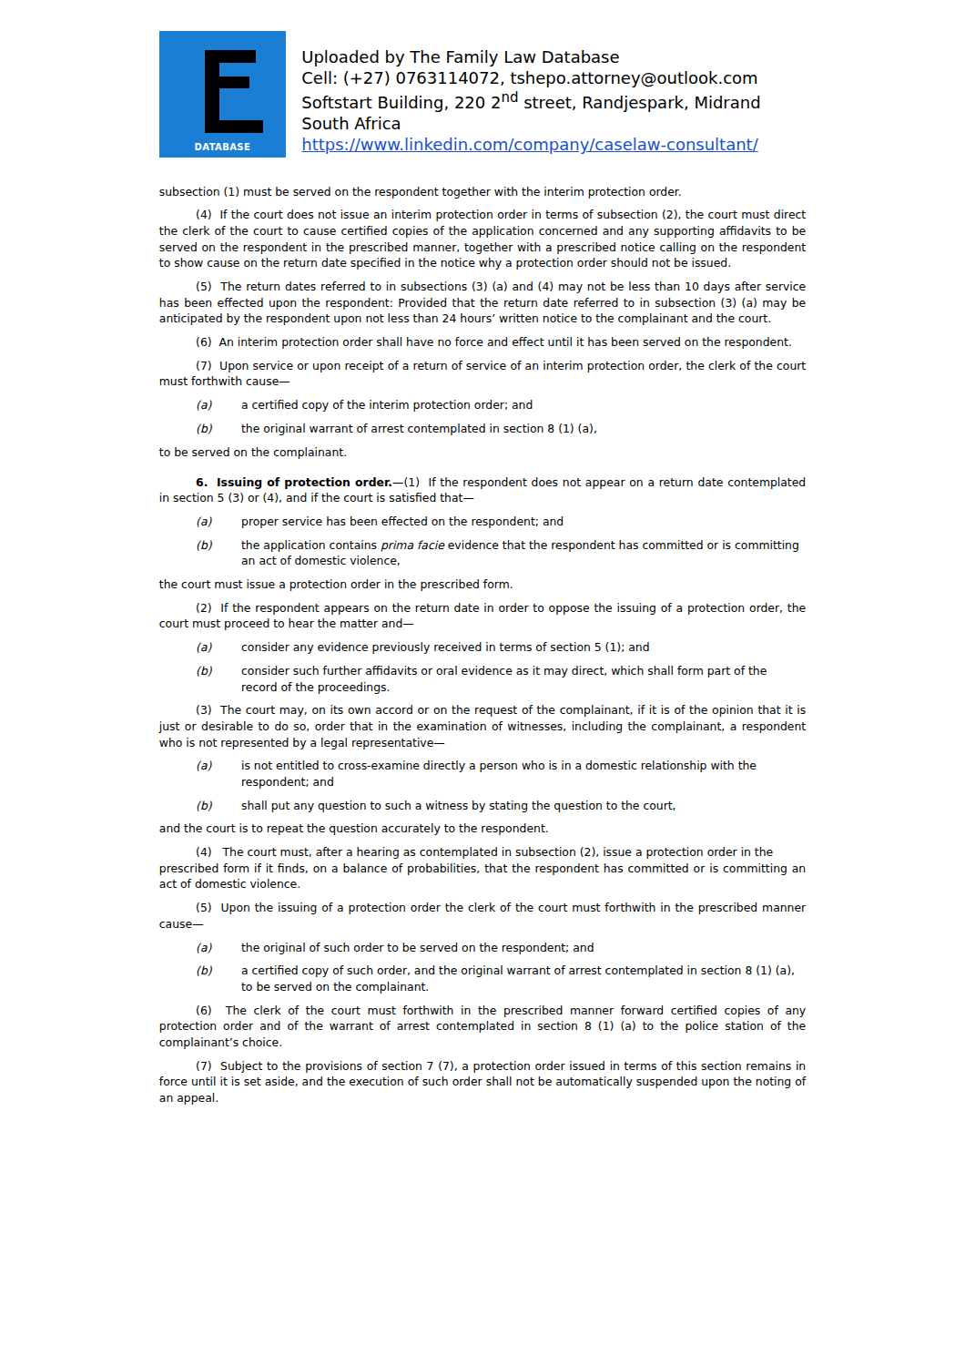DATABASE
Uploaded by The Family Law Database
Cell: (+27) 0763114072, tshepo.attorney@outlook.com
Softstart Building, 220 2nd street, Randjespark, Midrand
South Africa
https://www.linkedin.com/company/caselaw-consultant/
subsection (1) must be served on the respondent together with the interim protection order.
(4) If the court does not issue an interim protection order in terms of subsection (2), the court must direct the clerk of the court to cause certified copies of the application concerned and any supporting affidavits to be served on the respondent in the prescribed manner, together with a prescribed notice calling on the respondent to show cause on the return date specified in the notice why a protection order should not be issued.
(5) The return dates referred to in subsections (3) (a) and (4) may not be less than 10 days after service has been effected upon the respondent: Provided that the return date referred to in subsection (3) (a) may be anticipated by the respondent upon not less than 24 hours’ written notice to the complainant and the court.
(6) An interim protection order shall have no force and effect until it has been served on the respondent.
(7) Upon service or upon receipt of a return of service of an interim protection order, the clerk of the court must forthwith cause—
(a)
a certified copy of the interim protection order; and
(b)
the original warrant of arrest contemplated in section 8 (1) (a),
to be served on the complainant.
6. Issuing of protection order.—(1) If the respondent does not appear on a return date contemplated in section 5 (3) or (4), and if the court is satisfied that—
(a)
proper service has been effected on the respondent; and
(b)
the application contains prima facie evidence that the respondent has committed or is committing an act of domestic violence,
the court must issue a protection order in the prescribed form.
(2) If the respondent appears on the return date in order to oppose the issuing of a protection order, the court must proceed to hear the matter and—
(a)
consider any evidence previously received in terms of section 5 (1); and
(b)
consider such further affidavits or oral evidence as it may direct, which shall form part of the record of the proceedings.
(3) The court may, on its own accord or on the request of the complainant, if it is of the opinion that it is just or desirable to do so, order that in the examination of witnesses, including the complainant, a respondent who is not represented by a legal representative—
(a)
is not entitled to cross-examine directly a person who is in a domestic relationship with the respondent; and
(b)
shall put any question to such a witness by stating the question to the court,
and the court is to repeat the question accurately to the respondent.
(4) The court must, after a hearing as contemplated in subsection (2), issue a protection order in the
prescribed form if it finds, on a balance of probabilities, that the respondent has committed or is committing an act of domestic violence.
(5) Upon the issuing of a protection order the clerk of the court must forthwith in the prescribed manner cause—
(a)
the original of such order to be served on the respondent; and
(b)
a certified copy of such order, and the original warrant of arrest contemplated in section 8 (1) (a), to be served on the complainant.
(6) The clerk of the court must forthwith in the prescribed manner forward certified copies of any protection order and of the warrant of arrest contemplated in section 8 (1) (a) to the police station of the complainant’s choice.
(7) Subject to the provisions of section 7 (7), a protection order issued in terms of this section remains in force until it is set aside, and the execution of such order shall not be automatically suspended upon the noting of an appeal.